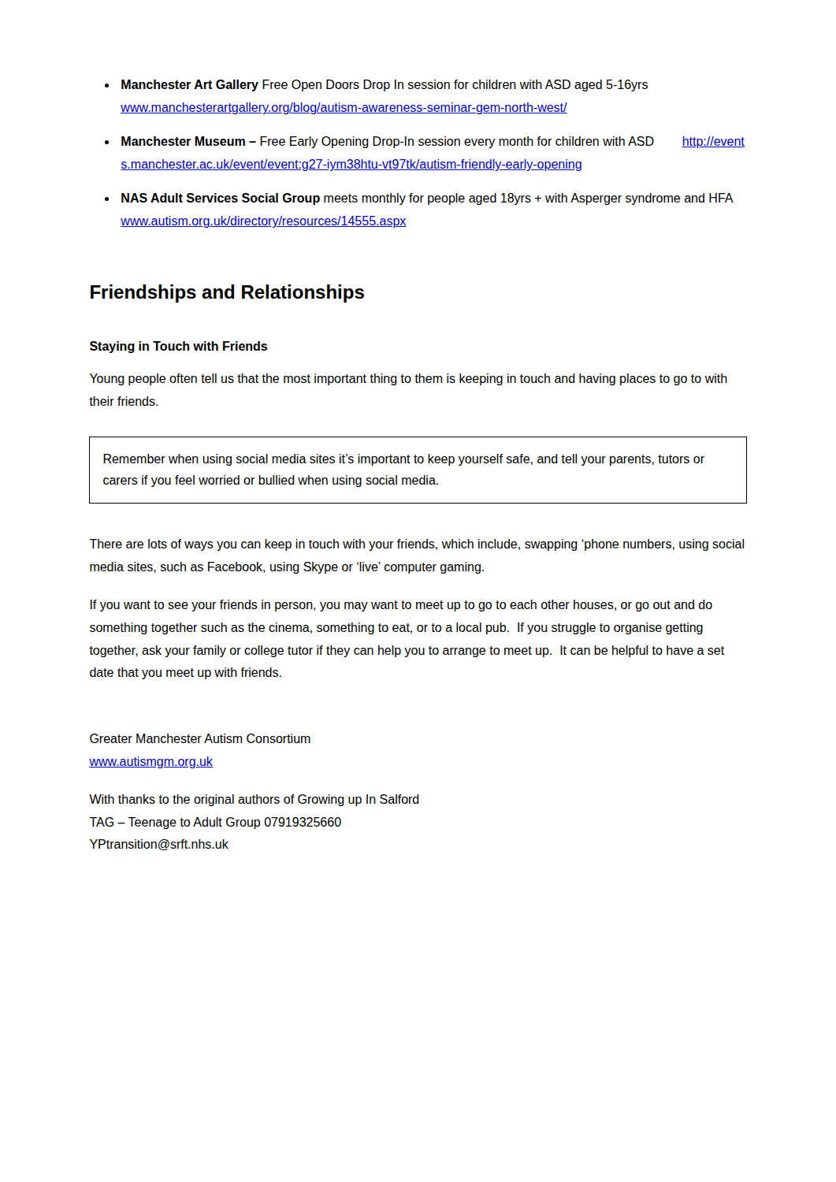Manchester Art Gallery Free Open Doors Drop In session for children with ASD aged 5-16yrs
www.manchesterartgallery.org/blog/autism-awareness-seminar-gem-north-west/
Manchester Museum – Free Early Opening Drop-In session every month for children with ASD http://events.manchester.ac.uk/event/event:g27-iym38htu-vt97tk/autism-friendly-early-opening
NAS Adult Services Social Group meets monthly for people aged 18yrs + with Asperger syndrome and HFA
www.autism.org.uk/directory/resources/14555.aspx
Friendships and Relationships
Staying in Touch with Friends
Young people often tell us that the most important thing to them is keeping in touch and having places to go to with their friends.
Remember when using social media sites it’s important to keep yourself safe, and tell your parents, tutors or carers if you feel worried or bullied when using social media.
There are lots of ways you can keep in touch with your friends, which include, swapping ‘phone numbers, using social media sites, such as Facebook, using Skype or ‘live’ computer gaming.
If you want to see your friends in person, you may want to meet up to go to each other houses, or go out and do something together such as the cinema, something to eat, or to a local pub. If you struggle to organise getting together, ask your family or college tutor if they can help you to arrange to meet up. It can be helpful to have a set date that you meet up with friends.
Greater Manchester Autism Consortium
www.autismgm.org.uk
With thanks to the original authors of Growing up In Salford
TAG – Teenage to Adult Group 07919325660
YPtransition@srft.nhs.uk